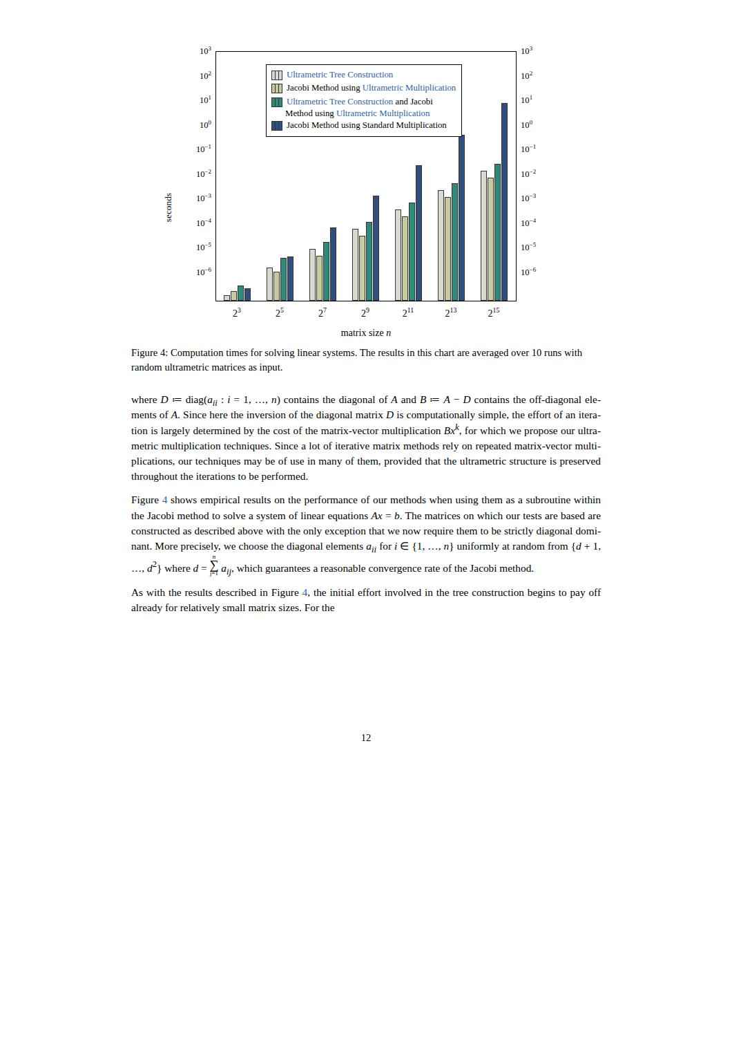seconds
103
102
101
100
10−1
10−2
10−3
10−4
10−5
10−6
103
102
101
100
10−1
10−2
10−3
10−4
10−5
10−6
Ultrametric Tree Construction
Jacobi Method using Ultrametric Multiplication
Ultrametric Tree Construction and Jacobi
Method using Ultrametric Multiplication
Jacobi Method using Standard Multiplication
23
25
27
29
211
213
215
matrix size n
Figure 4: Computation times for solving linear systems. The results in this chart are averaged over 10 runs with random ultrametric matrices as input.
where D ≔ diag(aii : i = 1, …, n) contains the diagonal of A and B ≔ A − D contains the off-diagonal elements of A. Since here the inversion of the diagonal matrix D is computationally simple, the effort of an iteration is largely determined by the cost of the matrix-vector multiplication Bxk, for which we propose our ultrametric multiplication techniques. Since a lot of iterative matrix methods rely on repeated matrix-vector multiplications, our techniques may be of use in many of them, provided that the ultrametric structure is preserved throughout the iterations to be performed.
Figure 4 shows empirical results on the performance of our methods when using them as a subroutine within the Jacobi method to solve a system of linear equations Ax = b. The matrices on which our tests are based are constructed as described above with the only exception that we now require them to be strictly diagonal dominant. More precisely, we choose the diagonal elements aii for i ∈ {1, …, n} uniformly at random from {d + 1, …, d2} where d = n∑j=1 aij, which guarantees a reasonable convergence rate of the Jacobi method.
As with the results described in Figure 4, the initial effort involved in the tree construction begins to pay off already for relatively small matrix sizes. For the
12